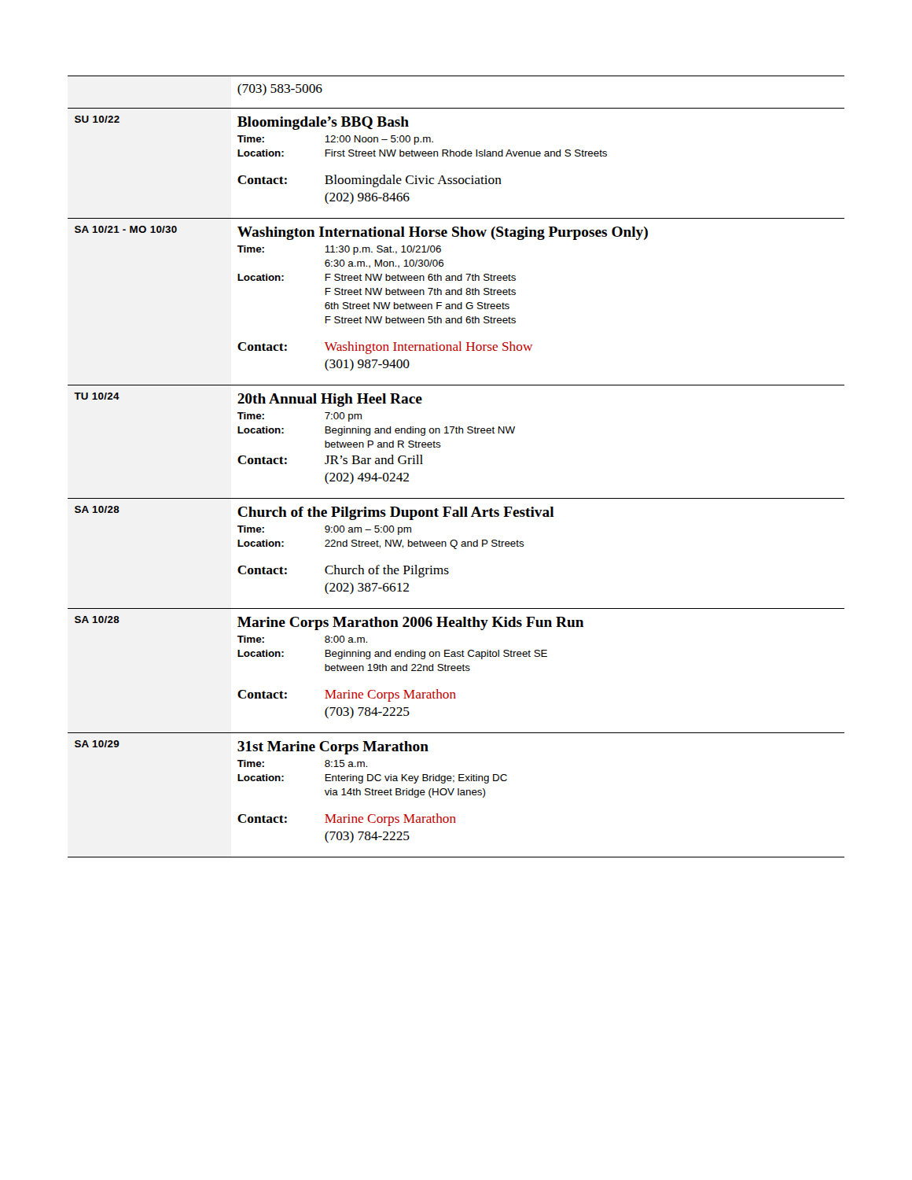| | (703) 583-5006 |
| SU 10/22 | Bloomingdale’s BBQ Bash Time: 12:00 Noon – 5:00 p.m. Location: First Street NW between Rhode Island Avenue and S Streets Contact: Bloomingdale Civic Association (202) 986-8466 |
| SA 10/21 - MO 10/30 | Washington International Horse Show (Staging Purposes Only) Time: 11:30 p.m. Sat., 10/21/06 6:30 a.m., Mon., 10/30/06 Location: F Street NW between 6th and 7th Streets F Street NW between 7th and 8th Streets 6th Street NW between F and G Streets F Street NW between 5th and 6th Streets Contact: Washington International Horse Show (301) 987-9400 |
| TU 10/24 | 20th Annual High Heel Race Time: 7:00 pm Location: Beginning and ending on 17th Street NW between P and R Streets Contact: JR’s Bar and Grill (202) 494-0242 |
| SA 10/28 | Church of the Pilgrims Dupont Fall Arts Festival Time: 9:00 am – 5:00 pm Location: 22nd Street, NW, between Q and P Streets Contact: Church of the Pilgrims (202) 387-6612 |
| SA 10/28 | Marine Corps Marathon 2006 Healthy Kids Fun Run Time: 8:00 a.m. Location: Beginning and ending on East Capitol Street SE between 19th and 22nd Streets Contact: Marine Corps Marathon (703) 784-2225 |
| SA 10/29 | 31st Marine Corps Marathon Time: 8:15 a.m. Location: Entering DC via Key Bridge; Exiting DC via 14th Street Bridge (HOV lanes) Contact: Marine Corps Marathon (703) 784-2225 |